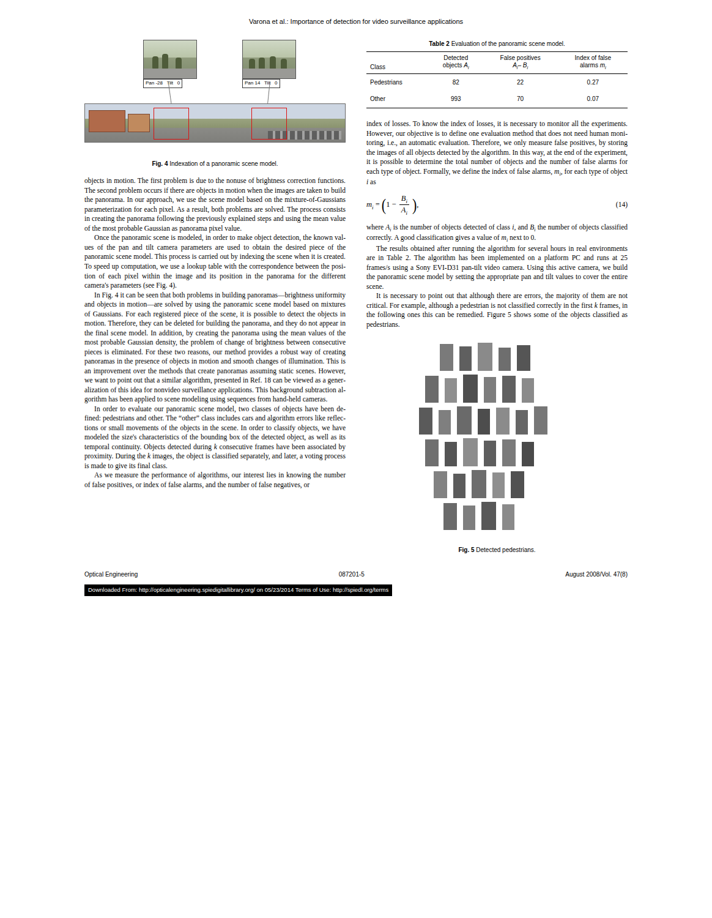Varona et al.: Importance of detection for video surveillance applications
Pan -28 Tilt 0
Pan 14 Tilt 0
Fig. 4 Indexation of a panoramic scene model.
objects in motion. The first problem is due to the nonuse of brightness correction functions. The second problem occurs if there are objects in motion when the images are taken to build the panorama. In our approach, we use the scene model based on the mixture-of-Gaussians parameterization for each pixel. As a result, both problems are solved. The process consists in creating the panorama following the previously explained steps and using the mean value of the most probable Gaussian as panorama pixel value.
Once the panoramic scene is modeled, in order to make object detection, the known values of the pan and tilt camera parameters are used to obtain the desired piece of the panoramic scene model. This process is carried out by indexing the scene when it is created. To speed up computation, we use a lookup table with the correspondence between the position of each pixel within the image and its position in the panorama for the different camera's parameters (see Fig. 4).
In Fig. 4 it can be seen that both problems in building panoramas—brightness uniformity and objects in motion—are solved by using the panoramic scene model based on mixtures of Gaussians. For each registered piece of the scene, it is possible to detect the objects in motion. Therefore, they can be deleted for building the panorama, and they do not appear in the final scene model. In addition, by creating the panorama using the mean values of the most probable Gaussian density, the problem of change of brightness between consecutive pieces is eliminated. For these two reasons, our method provides a robust way of creating panoramas in the presence of objects in motion and smooth changes of illumination. This is an improvement over the methods that create panoramas assuming static scenes. However, we want to point out that a similar algorithm, presented in Ref. 18 can be viewed as a generalization of this idea for nonvideo surveillance applications. This background subtraction algorithm has been applied to scene modeling using sequences from hand-held cameras.
In order to evaluate our panoramic scene model, two classes of objects have been defined: pedestrians and other. The “other” class includes cars and algorithm errors like reflections or small movements of the objects in the scene. In order to classify objects, we have modeled the size's characteristics of the bounding box of the detected object, as well as its temporal continuity. Objects detected during k consecutive frames have been associated by proximity. During the k images, the object is classified separately, and later, a voting process is made to give its final class.
As we measure the performance of algorithms, our interest lies in knowing the number of false positives, or index of false alarms, and the number of false negatives, or
Table 2 Evaluation of the panoramic scene model.
| Class | Detected objects A i | False positives A i – B i | Index of false alarms m i |
| --- | --- | --- | --- |
| Pedestrians | 82 | 22 | 0.27 |
| Other | 993 | 70 | 0.07 |
index of losses. To know the index of losses, it is necessary to monitor all the experiments. However, our objective is to define one evaluation method that does not need human monitoring, i.e., an automatic evaluation. Therefore, we only measure false positives, by storing the images of all objects detected by the algorithm. In this way, at the end of the experiment, it is possible to determine the total number of objects and the number of false alarms for each type of object. Formally, we define the index of false alarms, mi, for each type of object i as
mi = (1 − Bi Ai ),
(14)
where Ai is the number of objects detected of class i, and Bi the number of objects classified correctly. A good classification gives a value of mi next to 0.
The results obtained after running the algorithm for several hours in real environments are in Table 2. The algorithm has been implemented on a platform PC and runs at 25 frames/s using a Sony EVI-D31 pan-tilt video camera. Using this active camera, we build the panoramic scene model by setting the appropriate pan and tilt values to cover the entire scene.
It is necessary to point out that although there are errors, the majority of them are not critical. For example, although a pedestrian is not classified correctly in the first k frames, in the following ones this can be remedied. Figure 5 shows some of the objects classified as pedestrians.
Fig. 5 Detected pedestrians.
Optical Engineering
087201-5
August 2008/Vol. 47(8)
Downloaded From: http://opticalengineering.spiedigitallibrary.org/ on 05/23/2014 Terms of Use: http://spiedl.org/terms